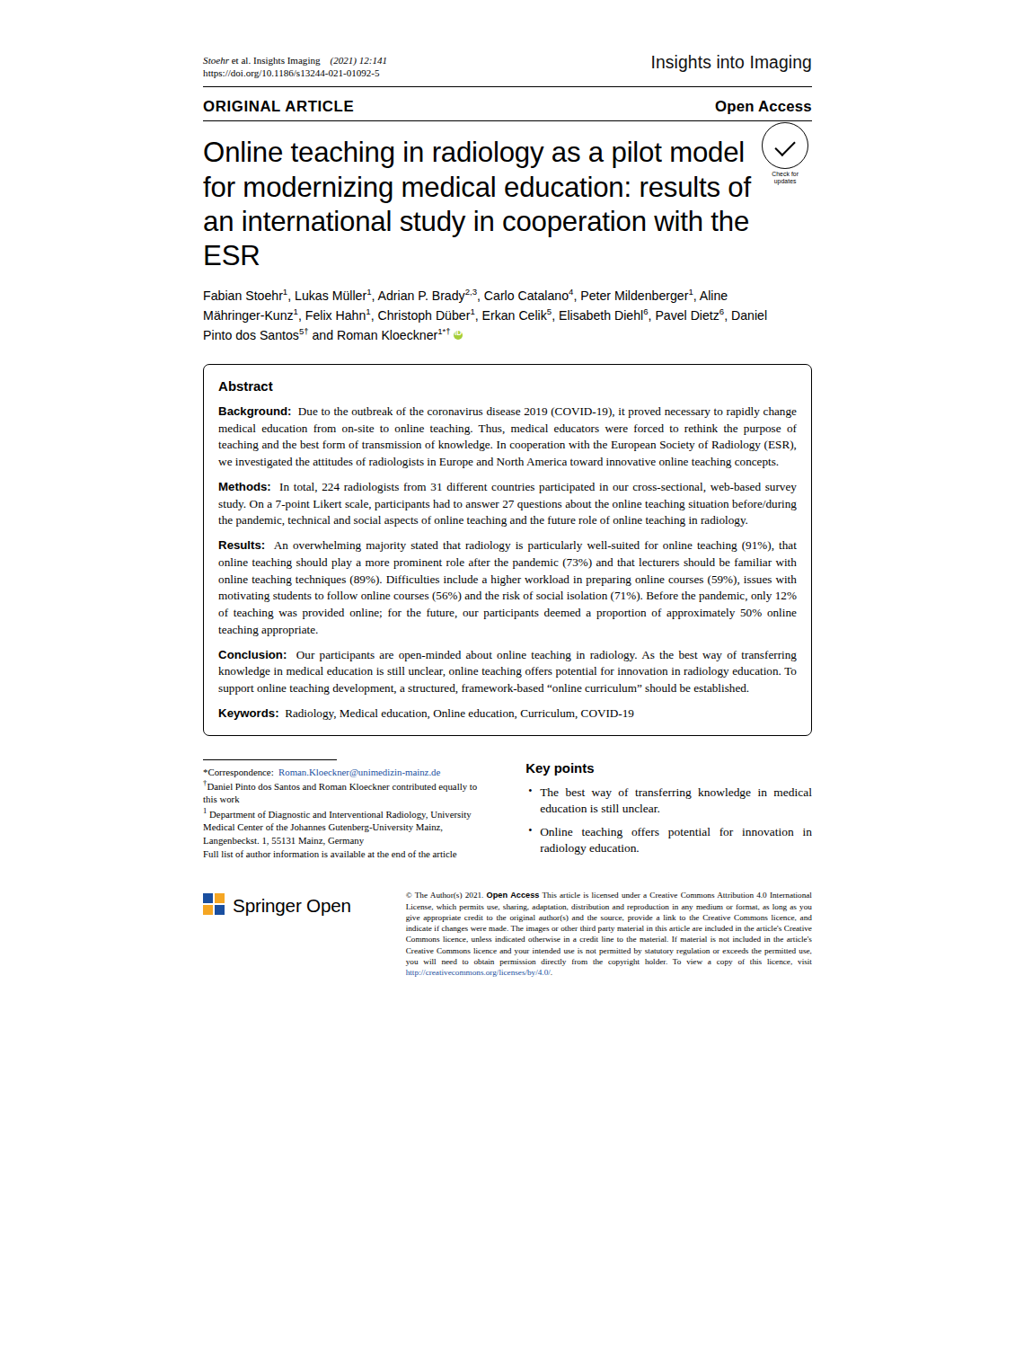Stoehr et al. Insights Imaging (2021) 12:141
https://doi.org/10.1186/s13244-021-01092-5
Insights into Imaging
ORIGINAL ARTICLE
Open Access
Check for
updates
Online teaching in radiology as a pilot model for modernizing medical education: results of an international study in cooperation with the ESR
Fabian Stoehr1, Lukas Müller1, Adrian P. Brady2,3, Carlo Catalano4, Peter Mildenberger1, Aline Mähringer-Kunz1, Felix Hahn1, Christoph Düber1, Erkan Celik5, Elisabeth Diehl6, Pavel Dietz6, Daniel Pinto dos Santos5† and Roman Kloeckner1*†
Abstract
Background: Due to the outbreak of the coronavirus disease 2019 (COVID-19), it proved necessary to rapidly change medical education from on-site to online teaching. Thus, medical educators were forced to rethink the purpose of teaching and the best form of transmission of knowledge. In cooperation with the European Society of Radiology (ESR), we investigated the attitudes of radiologists in Europe and North America toward innovative online teaching concepts.
Methods: In total, 224 radiologists from 31 different countries participated in our cross-sectional, web-based survey study. On a 7-point Likert scale, participants had to answer 27 questions about the online teaching situation before/during the pandemic, technical and social aspects of online teaching and the future role of online teaching in radiology.
Results: An overwhelming majority stated that radiology is particularly well-suited for online teaching (91%), that online teaching should play a more prominent role after the pandemic (73%) and that lecturers should be familiar with online teaching techniques (89%). Difficulties include a higher workload in preparing online courses (59%), issues with motivating students to follow online courses (56%) and the risk of social isolation (71%). Before the pandemic, only 12% of teaching was provided online; for the future, our participants deemed a proportion of approximately 50% online teaching appropriate.
Conclusion: Our participants are open-minded about online teaching in radiology. As the best way of transferring knowledge in medical education is still unclear, online teaching offers potential for innovation in radiology education. To support online teaching development, a structured, framework-based “online curriculum” should be established.
Keywords: Radiology, Medical education, Online education, Curriculum, COVID-19
*Correspondence: Roman.Kloeckner@unimedizin-mainz.de
†Daniel Pinto dos Santos and Roman Kloeckner contributed equally to this work
1 Department of Diagnostic and Interventional Radiology, University Medical Center of the Johannes Gutenberg-University Mainz, Langenbeckst. 1, 55131 Mainz, Germany
Full list of author information is available at the end of the article
Key points
The best way of transferring knowledge in medical education is still unclear.
Online teaching offers potential for innovation in radiology education.
Springer Open
© The Author(s) 2021. Open Access This article is licensed under a Creative Commons Attribution 4.0 International License, which permits use, sharing, adaptation, distribution and reproduction in any medium or format, as long as you give appropriate credit to the original author(s) and the source, provide a link to the Creative Commons licence, and indicate if changes were made. The images or other third party material in this article are included in the article's Creative Commons licence, unless indicated otherwise in a credit line to the material. If material is not included in the article's Creative Commons licence and your intended use is not permitted by statutory regulation or exceeds the permitted use, you will need to obtain permission directly from the copyright holder. To view a copy of this licence, visit http://creativecommons.org/licenses/by/4.0/.